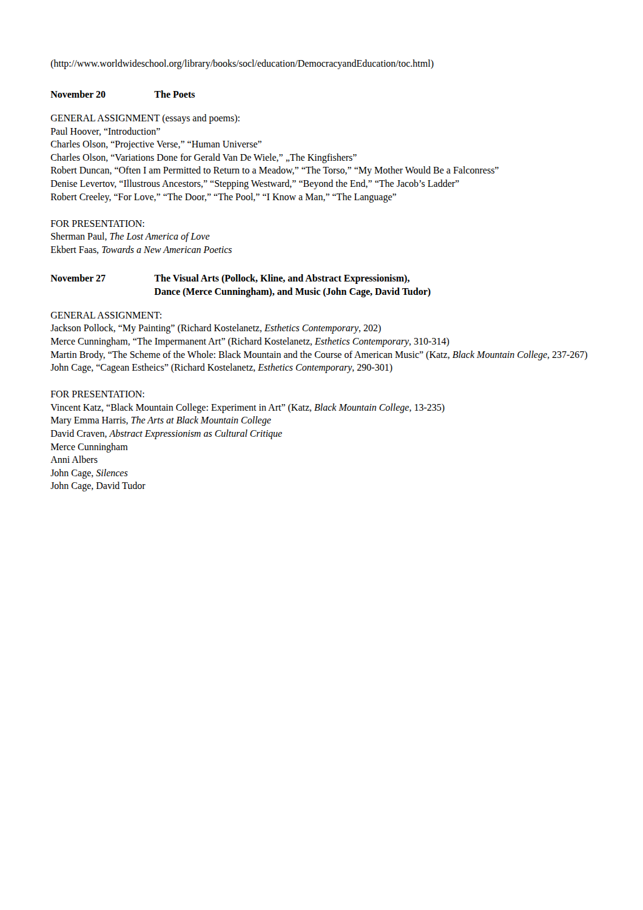(http://www.worldwideschool.org/library/books/socl/education/DemocracyandEducation/toc.html)
November 20 The Poets
GENERAL ASSIGNMENT (essays and poems):
Paul Hoover, “Introduction”
Charles Olson, “Projective Verse,” “Human Universe”
Charles Olson, “Variations Done for Gerald Van De Wiele,” „The Kingfishers”
Robert Duncan, “Often I am Permitted to Return to a Meadow,” “The Torso,” “My Mother Would Be a Falconress”
Denise Levertov, “Illustrous Ancestors,” “Stepping Westward,” “Beyond the End,” “The Jacob’s Ladder”
Robert Creeley, “For Love,” “The Door,” “The Pool,” “I Know a Man,” “The Language”
FOR PRESENTATION:
Sherman Paul, The Lost America of Love
Ekbert Faas, Towards a New American Poetics
November 27 The Visual Arts (Pollock, Kline, and Abstract Expressionism),
Dance (Merce Cunningham), and Music (John Cage, David Tudor)
GENERAL ASSIGNMENT:
Jackson Pollock, “My Painting” (Richard Kostelanetz, Esthetics Contemporary, 202)
Merce Cunningham, “The Impermanent Art” (Richard Kostelanetz, Esthetics Contemporary, 310-314)
Martin Brody, “The Scheme of the Whole: Black Mountain and the Course of American Music” (Katz, Black Mountain College, 237-267)
John Cage, “Cagean Estheics” (Richard Kostelanetz, Esthetics Contemporary, 290-301)
FOR PRESENTATION:
Vincent Katz, “Black Mountain College: Experiment in Art” (Katz, Black Mountain College, 13-235)
Mary Emma Harris, The Arts at Black Mountain College
David Craven, Abstract Expressionism as Cultural Critique
Merce Cunningham
Anni Albers
John Cage, Silences
John Cage, David Tudor